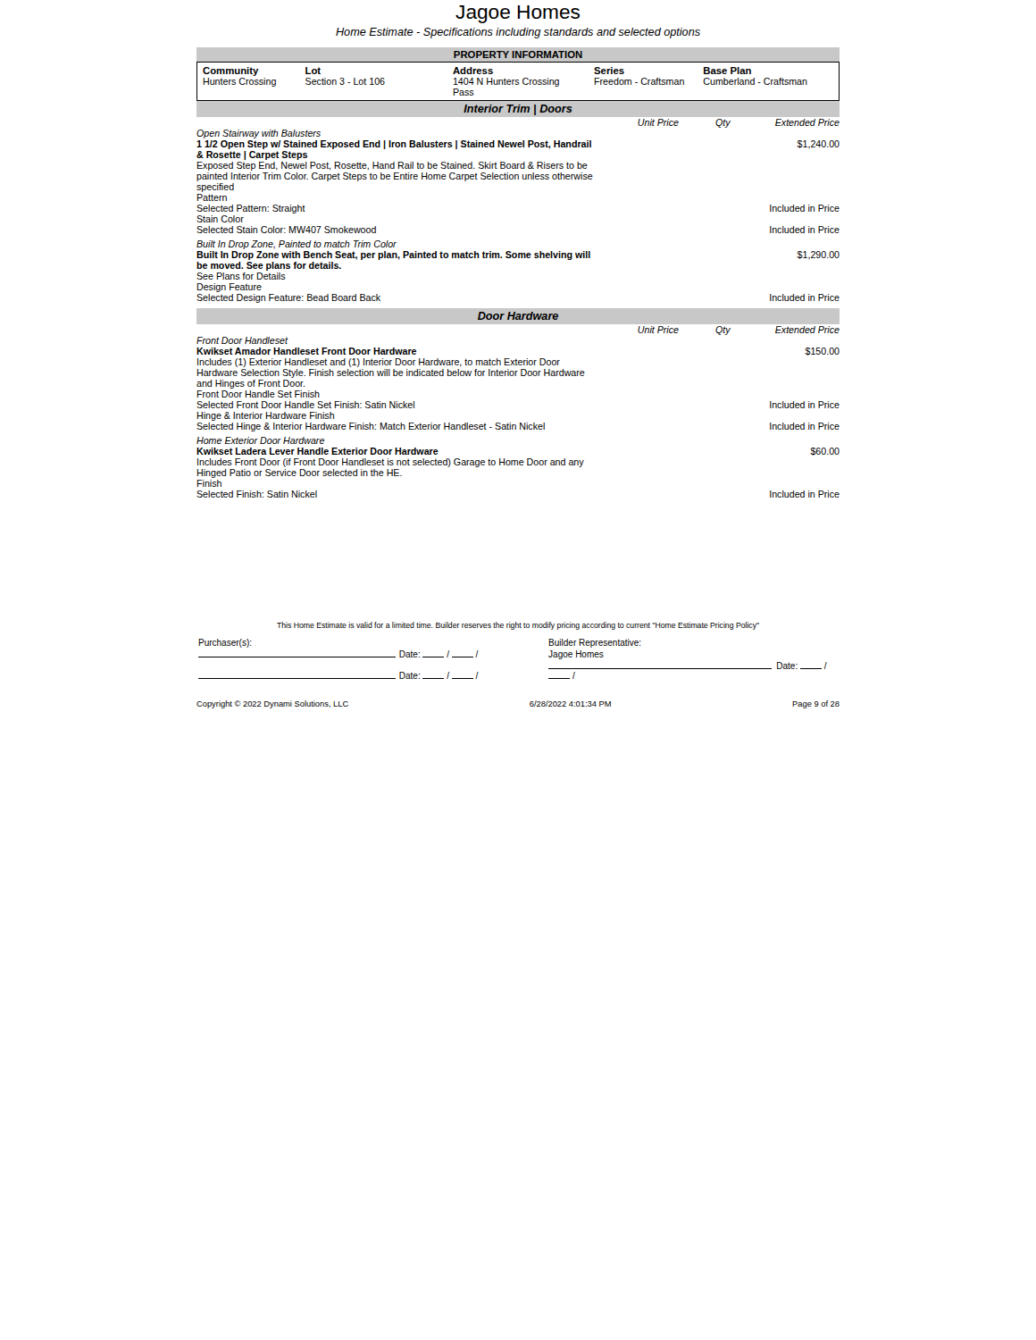Jagoe Homes
Home Estimate - Specifications including standards and selected options
PROPERTY INFORMATION
| Community Hunters Crossing | Lot Section 3 - Lot 106 | Address 1404 N Hunters Crossing Pass | Series Freedom - Craftsman | Base Plan Cumberland - Craftsman |
Interior Trim | Doors
| | Unit Price | Qty | Extended Price |
| Open Stairway with Balusters | | | |
| 1 1/2 Open Step w/ Stained Exposed End / Iron Balusters / Stained Newel Post, Handrail & Rosette / Carpet Steps | | | $1,240.00 |
| Exposed Step End, Newel Post, Rosette, Hand Rail to be Stained. Skirt Board & Risers to be painted Interior Trim Color. Carpet Steps to be Entire Home Carpet Selection unless otherwise specified | | | |
| Pattern | | | |
| Selected Pattern: Straight | | | Included in Price |
| Stain Color | | | |
| Selected Stain Color: MW407 Smokewood | | | Included in Price |
| Built In Drop Zone, Painted to match Trim Color | | | |
| Built In Drop Zone with Bench Seat, per plan, Painted to match trim. Some shelving will be moved. See plans for details. | | | $1,290.00 |
| See Plans for Details | | | |
| Design Feature | | | |
| Selected Design Feature: Bead Board Back | | | Included in Price |
Door Hardware
| | Unit Price | Qty | Extended Price |
| Front Door Handleset | | | |
| Kwikset Amador Handleset Front Door Hardware | | | $150.00 |
| Includes (1) Exterior Handleset and (1) Interior Door Hardware, to match Exterior Door Hardware Selection Style. Finish selection will be indicated below for Interior Door Hardware and Hinges of Front Door. | | | |
| Front Door Handle Set Finish | | | |
| Selected Front Door Handle Set Finish: Satin Nickel | | | Included in Price |
| Hinge & Interior Hardware Finish | | | |
| Selected Hinge & Interior Hardware Finish: Match Exterior Handleset - Satin Nickel | | | Included in Price |
| Home Exterior Door Hardware | | | |
| Kwikset Ladera Lever Handle Exterior Door Hardware | | | $60.00 |
| Includes Front Door (if Front Door Handleset is not selected) Garage to Home Door and any Hinged Patio or Service Door selected in the HE. | | | |
| Finish | | | |
| Selected Finish: Satin Nickel | | | Included in Price |
This Home Estimate is valid for a limited time. Builder reserves the right to modify pricing according to current "Home Estimate Pricing Policy"
| Purchaser(s): | | Builder Representative: |
| | Date: / / | Jagoe Homes |
| | Date: / / | Date: / / |
Copyright © 2022 Dynami Solutions, LLC
6/28/2022 4:01:34 PM
Page 9 of 28